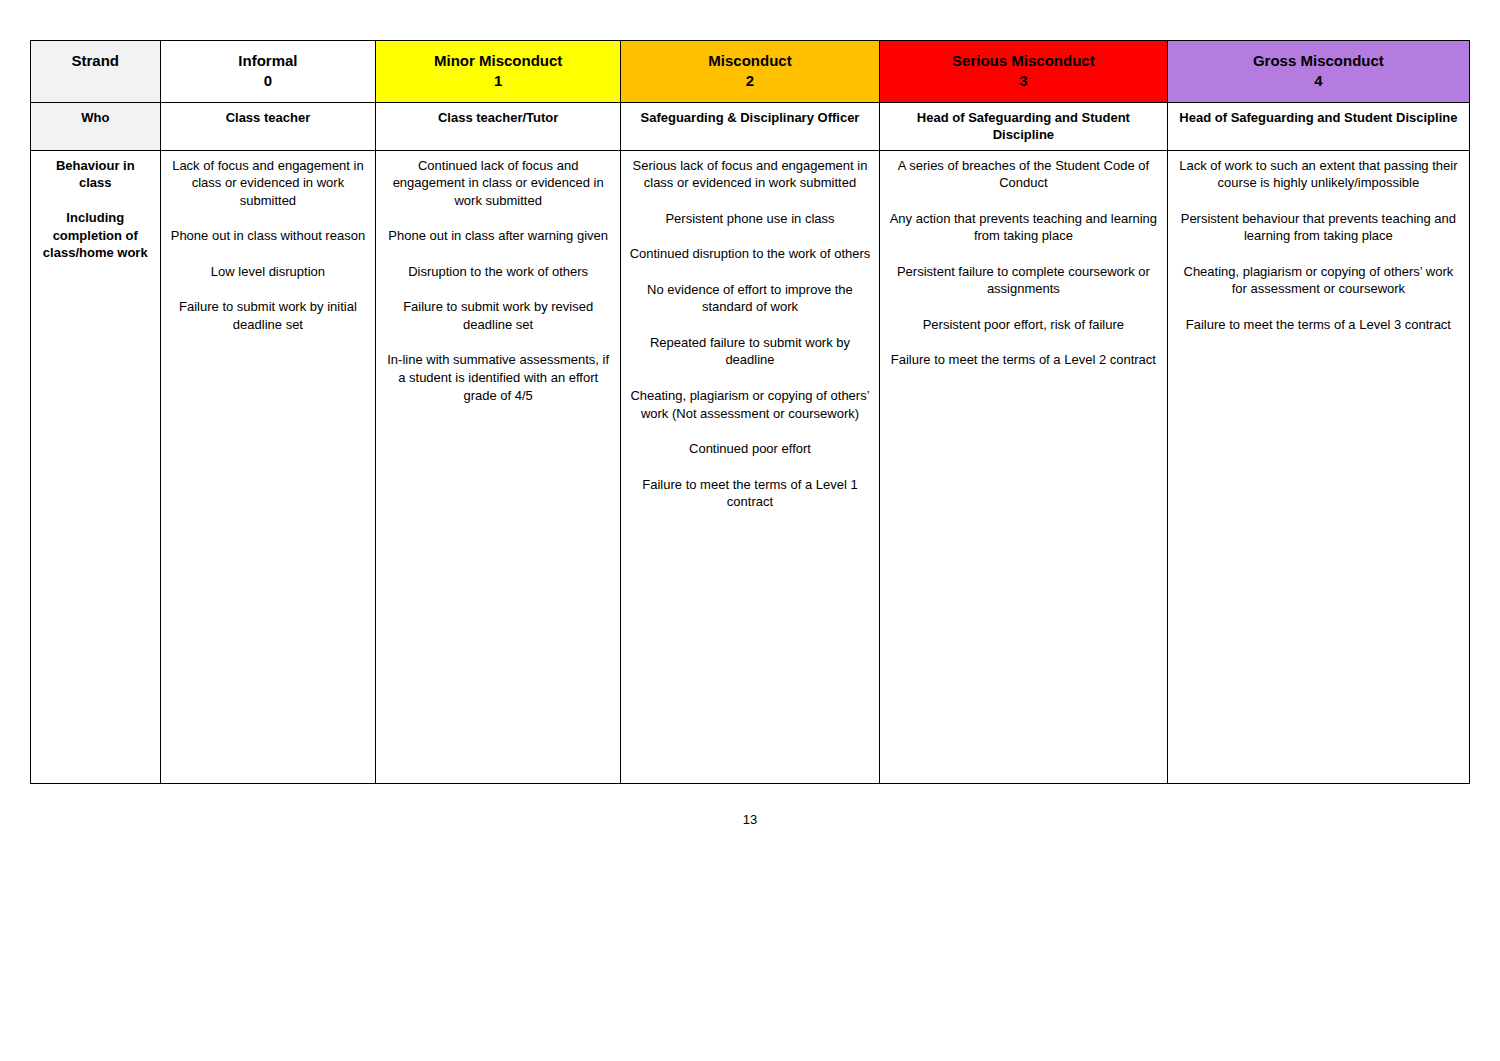| Strand | Informal 0 | Minor Misconduct 1 | Misconduct 2 | Serious Misconduct 3 | Gross Misconduct 4 |
| Who | Class teacher | Class teacher/Tutor | Safeguarding & Disciplinary Officer | Head of Safeguarding and Student Discipline | Head of Safeguarding and Student Discipline |
| Behaviour in class Including completion of class/home work | Lack of focus and engagement in class or evidenced in work submitted Phone out in class without reason Low level disruption Failure to submit work by initial deadline set | Continued lack of focus and engagement in class or evidenced in work submitted Phone out in class after warning given Disruption to the work of others Failure to submit work by revised deadline set In-line with summative assessments, if a student is identified with an effort grade of 4/5 | Serious lack of focus and engagement in class or evidenced in work submitted Persistent phone use in class Continued disruption to the work of others No evidence of effort to improve the standard of work Repeated failure to submit work by deadline Cheating, plagiarism or copying of others’ work (Not assessment or coursework) Continued poor effort Failure to meet the terms of a Level 1 contract | A series of breaches of the Student Code of Conduct Any action that prevents teaching and learning from taking place Persistent failure to complete coursework or assignments Persistent poor effort, risk of failure Failure to meet the terms of a Level 2 contract | Lack of work to such an extent that passing their course is highly unlikely/impossible Persistent behaviour that prevents teaching and learning from taking place Cheating, plagiarism or copying of others’ work for assessment or coursework Failure to meet the terms of a Level 3 contract |
13